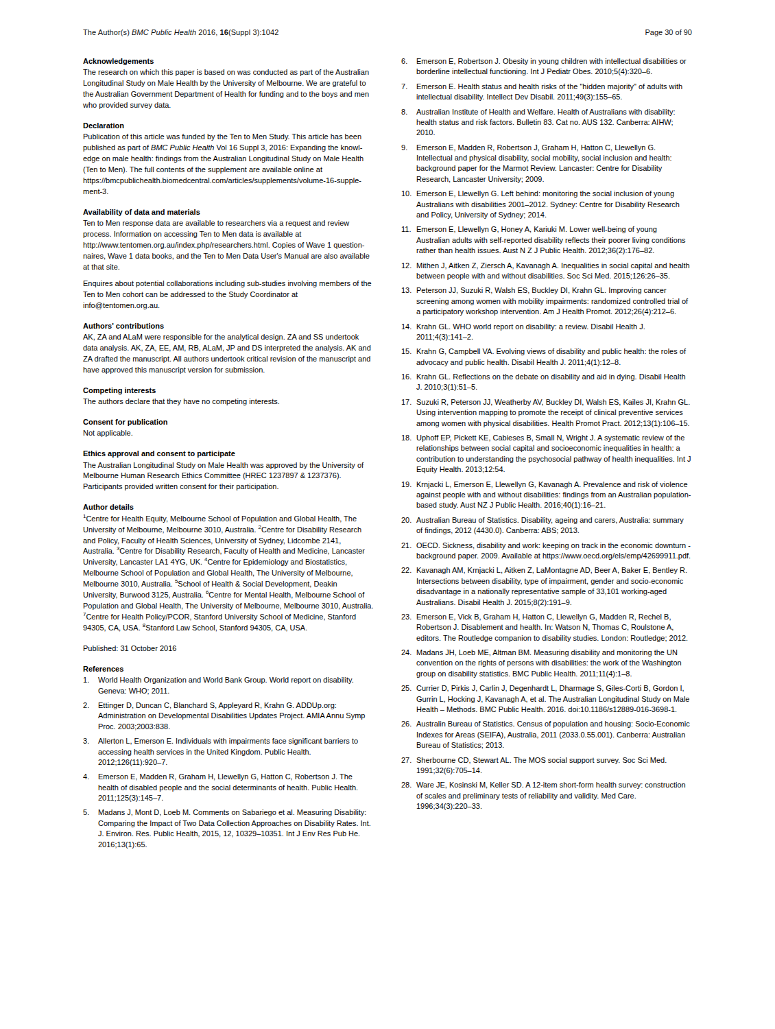The Author(s) BMC Public Health 2016, 16(Suppl 3):1042
Page 30 of 90
Acknowledgements
The research on which this paper is based on was conducted as part of the Australian Longitudinal Study on Male Health by the University of Melbourne. We are grateful to the Australian Government Department of Health for funding and to the boys and men who provided survey data.
Declaration
Publication of this article was funded by the Ten to Men Study. This article has been published as part of BMC Public Health Vol 16 Suppl 3, 2016: Expanding the knowledge on male health: findings from the Australian Longitudinal Study on Male Health (Ten to Men). The full contents of the supplement are available online at https://bmcpublichealth.biomedcentral.com/articles/supplements/volume-16-supplement-3.
Availability of data and materials
Ten to Men response data are available to researchers via a request and review process. Information on accessing Ten to Men data is available at http://www.tentomen.org.au/index.php/researchers.html. Copies of Wave 1 questionnaires, Wave 1 data books, and the Ten to Men Data User's Manual are also available at that site.
Enquires about potential collaborations including sub-studies involving members of the Ten to Men cohort can be addressed to the Study Coordinator at info@tentomen.org.au.
Authors' contributions
AK, ZA and ALaM were responsible for the analytical design. ZA and SS undertook data analysis. AK, ZA, EE, AM, RB, ALaM, JP and DS interpreted the analysis. AK and ZA drafted the manuscript. All authors undertook critical revision of the manuscript and have approved this manuscript version for submission.
Competing interests
The authors declare that they have no competing interests.
Consent for publication
Not applicable.
Ethics approval and consent to participate
The Australian Longitudinal Study on Male Health was approved by the University of Melbourne Human Research Ethics Committee (HREC 1237897 & 1237376). Participants provided written consent for their participation.
Author details
1Centre for Health Equity, Melbourne School of Population and Global Health, The University of Melbourne, Melbourne 3010, Australia. 2Centre for Disability Research and Policy, Faculty of Health Sciences, University of Sydney, Lidcombe 2141, Australia. 3Centre for Disability Research, Faculty of Health and Medicine, Lancaster University, Lancaster LA1 4YG, UK. 4Centre for Epidemiology and Biostatistics, Melbourne School of Population and Global Health, The University of Melbourne, Melbourne 3010, Australia. 5School of Health & Social Development, Deakin University, Burwood 3125, Australia. 6Centre for Mental Health, Melbourne School of Population and Global Health, The University of Melbourne, Melbourne 3010, Australia. 7Centre for Health Policy/PCOR, Stanford University School of Medicine, Stanford 94305, CA, USA. 8Stanford Law School, Stanford 94305, CA, USA.
Published: 31 October 2016
References
World Health Organization and World Bank Group. World report on disability. Geneva: WHO; 2011.
Ettinger D, Duncan C, Blanchard S, Appleyard R, Krahn G. ADDUp.org: Administration on Developmental Disabilities Updates Project. AMIA Annu Symp Proc. 2003;2003:838.
Allerton L, Emerson E. Individuals with impairments face significant barriers to accessing health services in the United Kingdom. Public Health. 2012;126(11):920–7.
Emerson E, Madden R, Graham H, Llewellyn G, Hatton C, Robertson J. The health of disabled people and the social determinants of health. Public Health. 2011;125(3):145–7.
Madans J, Mont D, Loeb M. Comments on Sabariego et al. Measuring Disability: Comparing the Impact of Two Data Collection Approaches on Disability Rates. Int. J. Environ. Res. Public Health, 2015, 12, 10329–10351. Int J Env Res Pub He. 2016;13(1):65.
Emerson E, Robertson J. Obesity in young children with intellectual disabilities or borderline intellectual functioning. Int J Pediatr Obes. 2010;5(4):320–6.
Emerson E. Health status and health risks of the "hidden majority" of adults with intellectual disability. Intellect Dev Disabil. 2011;49(3):155–65.
Australian Institute of Health and Welfare. Health of Australians with disability: health status and risk factors. Bulletin 83. Cat no. AUS 132. Canberra: AIHW; 2010.
Emerson E, Madden R, Robertson J, Graham H, Hatton C, Llewellyn G. Intellectual and physical disability, social mobility, social inclusion and health: background paper for the Marmot Review. Lancaster: Centre for Disability Research, Lancaster University; 2009.
Emerson E, Llewellyn G. Left behind: monitoring the social inclusion of young Australians with disabilities 2001–2012. Sydney: Centre for Disability Research and Policy, University of Sydney; 2014.
Emerson E, Llewellyn G, Honey A, Kariuki M. Lower well-being of young Australian adults with self-reported disability reflects their poorer living conditions rather than health issues. Aust N Z J Public Health. 2012;36(2):176–82.
Mithen J, Aitken Z, Ziersch A, Kavanagh A. Inequalities in social capital and health between people with and without disabilities. Soc Sci Med. 2015;126:26–35.
Peterson JJ, Suzuki R, Walsh ES, Buckley DI, Krahn GL. Improving cancer screening among women with mobility impairments: randomized controlled trial of a participatory workshop intervention. Am J Health Promot. 2012;26(4):212–6.
Krahn GL. WHO world report on disability: a review. Disabil Health J. 2011;4(3):141–2.
Krahn G, Campbell VA. Evolving views of disability and public health: the roles of advocacy and public health. Disabil Health J. 2011;4(1):12–8.
Krahn GL. Reflections on the debate on disability and aid in dying. Disabil Health J. 2010;3(1):51–5.
Suzuki R, Peterson JJ, Weatherby AV, Buckley DI, Walsh ES, Kailes JI, Krahn GL. Using intervention mapping to promote the receipt of clinical preventive services among women with physical disabilities. Health Promot Pract. 2012;13(1):106–15.
Uphoff EP, Pickett KE, Cabieses B, Small N, Wright J. A systematic review of the relationships between social capital and socioeconomic inequalities in health: a contribution to understanding the psychosocial pathway of health inequalities. Int J Equity Health. 2013;12:54.
Krnjacki L, Emerson E, Llewellyn G, Kavanagh A. Prevalence and risk of violence against people with and without disabilities: findings from an Australian population-based study. Aust NZ J Public Health. 2016;40(1):16–21.
Australian Bureau of Statistics. Disability, ageing and carers, Australia: summary of findings, 2012 (4430.0). Canberra: ABS; 2013.
OECD. Sickness, disability and work: keeping on track in the economic downturn - background paper. 2009. Available at https://www.oecd.org/els/emp/42699911.pdf.
Kavanagh AM, Krnjacki L, Aitken Z, LaMontagne AD, Beer A, Baker E, Bentley R. Intersections between disability, type of impairment, gender and socio-economic disadvantage in a nationally representative sample of 33,101 working-aged Australians. Disabil Health J. 2015;8(2):191–9.
Emerson E, Vick B, Graham H, Hatton C, Llewellyn G, Madden R, Rechel B, Robertson J. Disablement and health. In: Watson N, Thomas C, Roulstone A, editors. The Routledge companion to disability studies. London: Routledge; 2012.
Madans JH, Loeb ME, Altman BM. Measuring disability and monitoring the UN convention on the rights of persons with disabilities: the work of the Washington group on disability statistics. BMC Public Health. 2011;11(4):1–8.
Currier D, Pirkis J, Carlin J, Degenhardt L, Dharmage S, Giles-Corti B, Gordon I, Gurrin L, Hocking J, Kavanagh A, et al. The Australian Longitudinal Study on Male Health – Methods. BMC Public Health. 2016. doi:10.1186/s12889-016-3698-1.
Australin Bureau of Statistics. Census of population and housing: Socio-Economic Indexes for Areas (SEIFA), Australia, 2011 (2033.0.55.001). Canberra: Australian Bureau of Statistics; 2013.
Sherbourne CD, Stewart AL. The MOS social support survey. Soc Sci Med. 1991;32(6):705–14.
Ware JE, Kosinski M, Keller SD. A 12-item short-form health survey: construction of scales and preliminary tests of reliability and validity. Med Care. 1996;34(3):220–33.